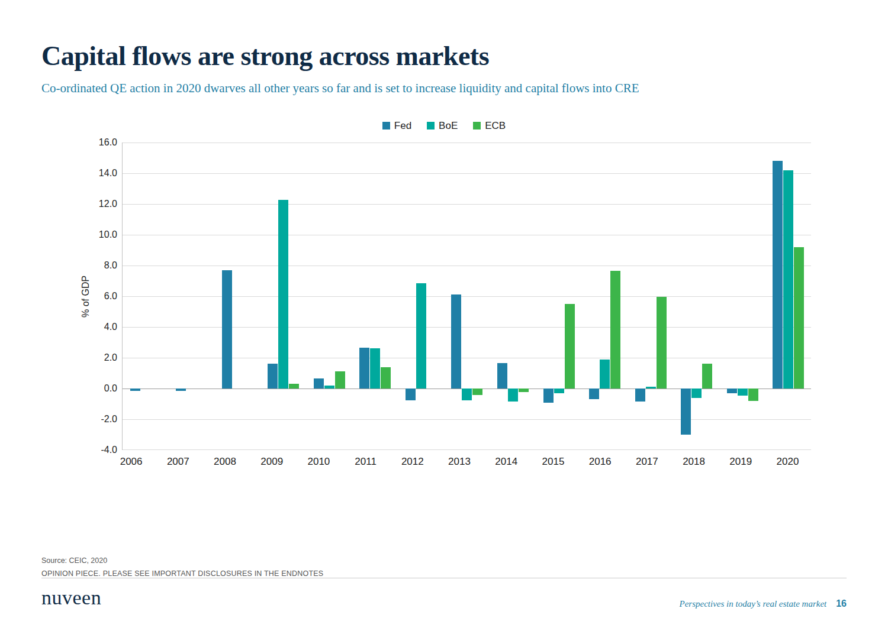Capital flows are strong across markets
Co-ordinated QE action in 2020 dwarves all other years so far and is set to increase liquidity and capital flows into CRE
Fed
BoE
ECB
% of GDP
16.0 14.0 12.0 10.0 8.0 6.0 4.0 2.0 0.0 -2.0 -4.0
2006
2007
2008
2009
2010
2011
2012
2013
2014
2015
2016
2017
2018
2019
2020
Source: CEIC, 2020
OPINION PIECE. PLEASE SEE IMPORTANT DISCLOSURES IN THE ENDNOTES
nuveen
Perspectives in today’s real estate market 16